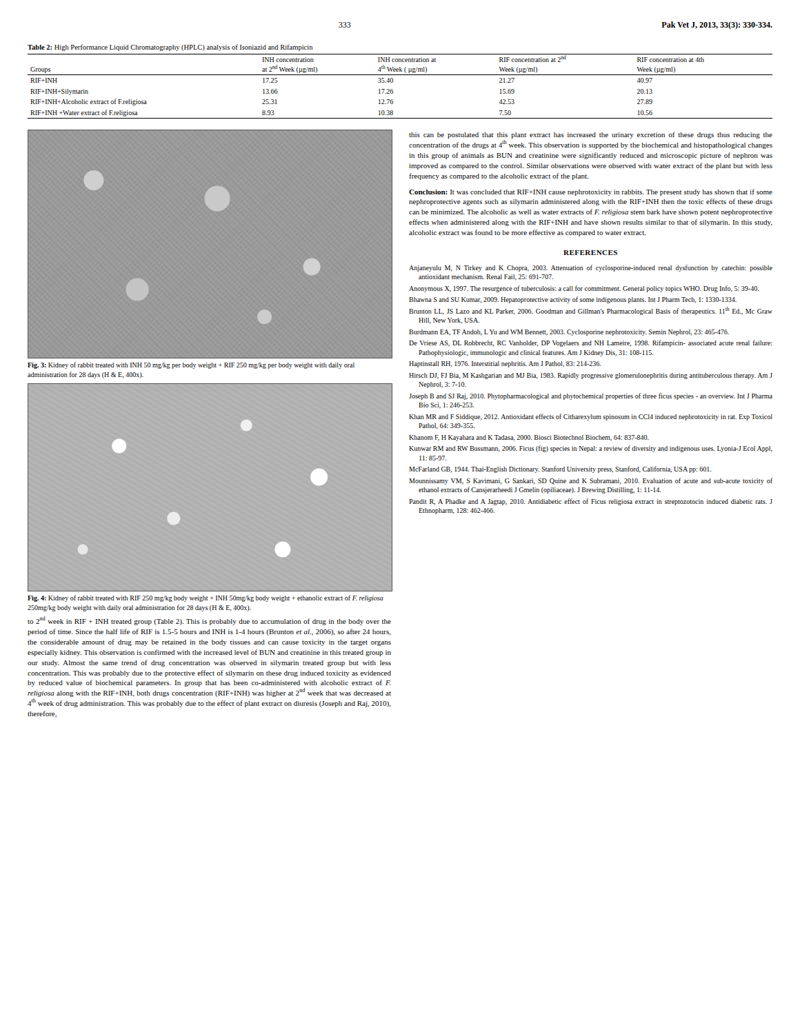333
Pak Vet J, 2013, 33(3): 330-334.
Table 2: High Performance Liquid Chromatography (HPLC) analysis of Isoniazid and Rifampicin
| Groups | INH concentration at 2 nd Week (µg/ml) | INH concentration at 4 th Week ( µg/ml) | RIF concentration at 2 nd Week (µg/ml) | RIF concentration at 4th Week (µg/ml) |
| --- | --- | --- | --- | --- |
| RIF+INH | 17.25 | 35.40 | 21.27 | 40.97 |
| RIF+INH+Silymarin | 13.66 | 17.26 | 15.69 | 20.13 |
| RIF+INH+Alcoholic extract of F.religiosa | 25.31 | 12.76 | 42.53 | 27.89 |
| RIF+INH +Water extract of F.religiosa | 8.93 | 10.38 | 7.50 | 10.56 |
Fig. 3: Kidney of rabbit treated with INH 50 mg/kg per body weight + RIF 250 mg/kg per body weight with daily oral administration for 28 days (H & E, 400x).
Fig. 4: Kidney of rabbit treated with RIF 250 mg/kg body weight + INH 50mg/kg body weight + ethanolic extract of F. religiosa 250mg/kg body weight with daily oral administration for 28 days (H & E, 400x).
to 2nd week in RIF + INH treated group (Table 2). This is probably due to accumulation of drug in the body over the period of time. Since the half life of RIF is 1.5-5 hours and INH is 1-4 hours (Brunton et al., 2006), so after 24 hours, the considerable amount of drug may be retained in the body tissues and can cause toxicity in the target organs especially kidney. This observation is confirmed with the increased level of BUN and creatinine in this treated group in our study. Almost the same trend of drug concentration was observed in silymarin treated group but with less concentration. This was probably due to the protective effect of silymarin on these drug induced toxicity as evidenced by reduced value of biochemical parameters. In group that has been co-administered with alcoholic extract of F. religiosa along with the RIF+INH, both drugs concentration (RIF+INH) was higher at 2nd week that was decreased at 4th week of drug administration. This was probably due to the effect of plant extract on diuresis (Joseph and Raj, 2010), therefore,
this can be postulated that this plant extract has increased the urinary excretion of these drugs thus reducing the concentration of the drugs at 4th week. This observation is supported by the biochemical and histopathological changes in this group of animals as BUN and creatinine were significantly reduced and microscopic picture of nephron was improved as compared to the control. Similar observations were observed with water extract of the plant but with less frequency as compared to the alcoholic extract of the plant.
Conclusion: It was concluded that RIF+INH cause nephrotoxicity in rabbits. The present study has shown that if some nephroprotective agents such as silymarin administered along with the RIF+INH then the toxic effects of these drugs can be minimized. The alcoholic as well as water extracts of F. religiosa stem bark have shown potent nephroprotective effects when administered along with the RIF+INH and have shown results similar to that of silymarin. In this study, alcoholic extract was found to be more effective as compared to water extract.
REFERENCES
Anjaneyulu M, N Tirkey and K Chopra, 2003. Attenuation of cyclosporine-induced renal dysfunction by catechin: possible antioxidant mechanism. Renal Fail, 25: 691-707.
Anonymous X, 1997. The resurgence of tuberculosis: a call for commitment. General policy topics WHO. Drug Info, 5: 39-40.
Bhawna S and SU Kumar, 2009. Hepatoprotective activity of some indigenous plants. Int J Pharm Tech, 1: 1330-1334.
Brunton LL, JS Lazo and KL Parker, 2006. Goodman and Gillman's Pharmacological Basis of therapeutics. 11th Ed., Mc Graw Hill, New York, USA.
Burdmann EA, TF Andoh, L Yu and WM Bennett, 2003. Cyclosporine nephrotoxicity. Semin Nephrol, 23: 465-476.
De Vriese AS, DL Robbrecht, RC Vanholder, DP Vogelaers and NH Lameire, 1998. Rifampicin- associated acute renal failure: Pathophysiologic, immunologic and clinical features. Am J Kidney Dis, 31: 108-115.
Haptinstall RH, 1976. Interstitial nephritis. Am J Pathol, 83: 214-236.
Hirsch DJ, FJ Bia, M Kashgarian and MJ Bia, 1983. Rapidly progressive glomerulonephritis during antituberculous therapy. Am J Nephrol, 3: 7-10.
Joseph B and SJ Raj, 2010. Phytopharmacological and phytochemical properties of three ficus species - an overview. Int J Pharma Bio Sci, 1: 246-253.
Khan MR and F Siddique, 2012. Antioxidant effects of Citharexylum spinosum in CCl4 induced nephrotoxicity in rat. Exp Toxicol Pathol, 64: 349-355.
Khanom F, H Kayahara and K Tadasa, 2000. Biosci Biotechnol Biochem, 64: 837-840.
Kunwar RM and RW Bussmann, 2006. Ficus (fig) species in Nepal: a review of diversity and indigenous uses. Lyonia-J Ecol Appl, 11: 85-97.
McFarland GB, 1944. Thai-English Dictionary. Stanford University press, Stanford, California, USA pp: 601.
Mounnissamy VM, S Kavimani, G Sankari, SD Quine and K Subramani, 2010. Evaluation of acute and sub-acute toxicity of ethanol extracts of Cansjerarheedi J Gmelin (opiliaceae). J Brewing Distilling, 1: 11-14.
Pandit R, A Phadke and A Jagtap, 2010. Antidiabetic effect of Ficus religiosa extract in streptozotocin induced diabetic rats. J Ethnopharm, 128: 462-466.